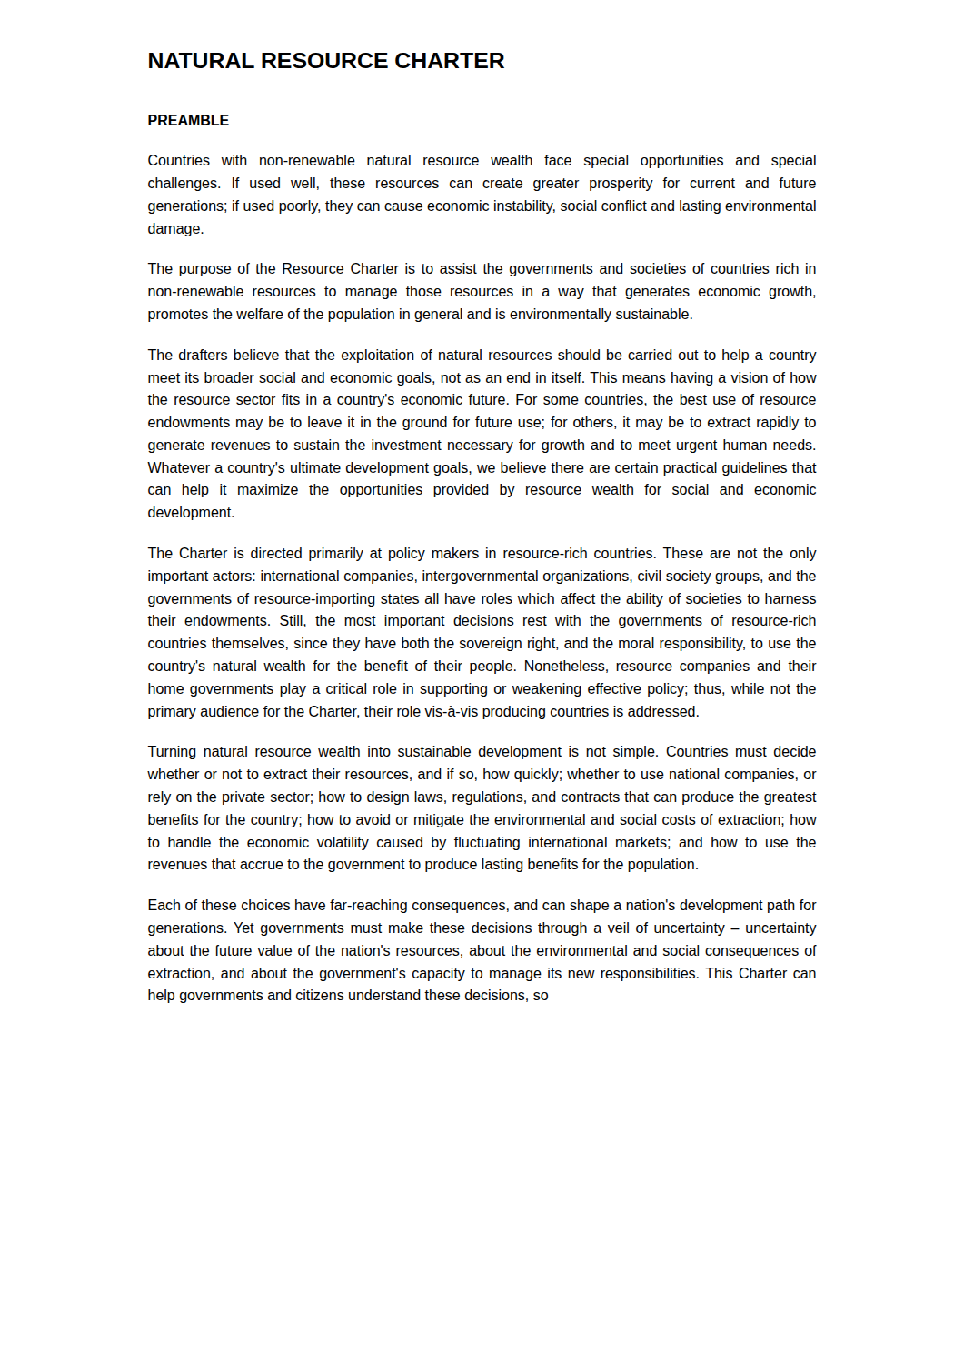NATURAL RESOURCE CHARTER
PREAMBLE
Countries with non-renewable natural resource wealth face special opportunities and special challenges. If used well, these resources can create greater prosperity for current and future generations; if used poorly, they can cause economic instability, social conflict and lasting environmental damage.
The purpose of the Resource Charter is to assist the governments and societies of countries rich in non-renewable resources to manage those resources in a way that generates economic growth, promotes the welfare of the population in general and is environmentally sustainable.
The drafters believe that the exploitation of natural resources should be carried out to help a country meet its broader social and economic goals, not as an end in itself. This means having a vision of how the resource sector fits in a country's economic future. For some countries, the best use of resource endowments may be to leave it in the ground for future use; for others, it may be to extract rapidly to generate revenues to sustain the investment necessary for growth and to meet urgent human needs. Whatever a country's ultimate development goals, we believe there are certain practical guidelines that can help it maximize the opportunities provided by resource wealth for social and economic development.
The Charter is directed primarily at policy makers in resource-rich countries. These are not the only important actors: international companies, intergovernmental organizations, civil society groups, and the governments of resource-importing states all have roles which affect the ability of societies to harness their endowments. Still, the most important decisions rest with the governments of resource-rich countries themselves, since they have both the sovereign right, and the moral responsibility, to use the country's natural wealth for the benefit of their people. Nonetheless, resource companies and their home governments play a critical role in supporting or weakening effective policy; thus, while not the primary audience for the Charter, their role vis-à-vis producing countries is addressed.
Turning natural resource wealth into sustainable development is not simple. Countries must decide whether or not to extract their resources, and if so, how quickly; whether to use national companies, or rely on the private sector; how to design laws, regulations, and contracts that can produce the greatest benefits for the country; how to avoid or mitigate the environmental and social costs of extraction; how to handle the economic volatility caused by fluctuating international markets; and how to use the revenues that accrue to the government to produce lasting benefits for the population.
Each of these choices have far-reaching consequences, and can shape a nation's development path for generations. Yet governments must make these decisions through a veil of uncertainty – uncertainty about the future value of the nation's resources, about the environmental and social consequences of extraction, and about the government's capacity to manage its new responsibilities. This Charter can help governments and citizens understand these decisions, so